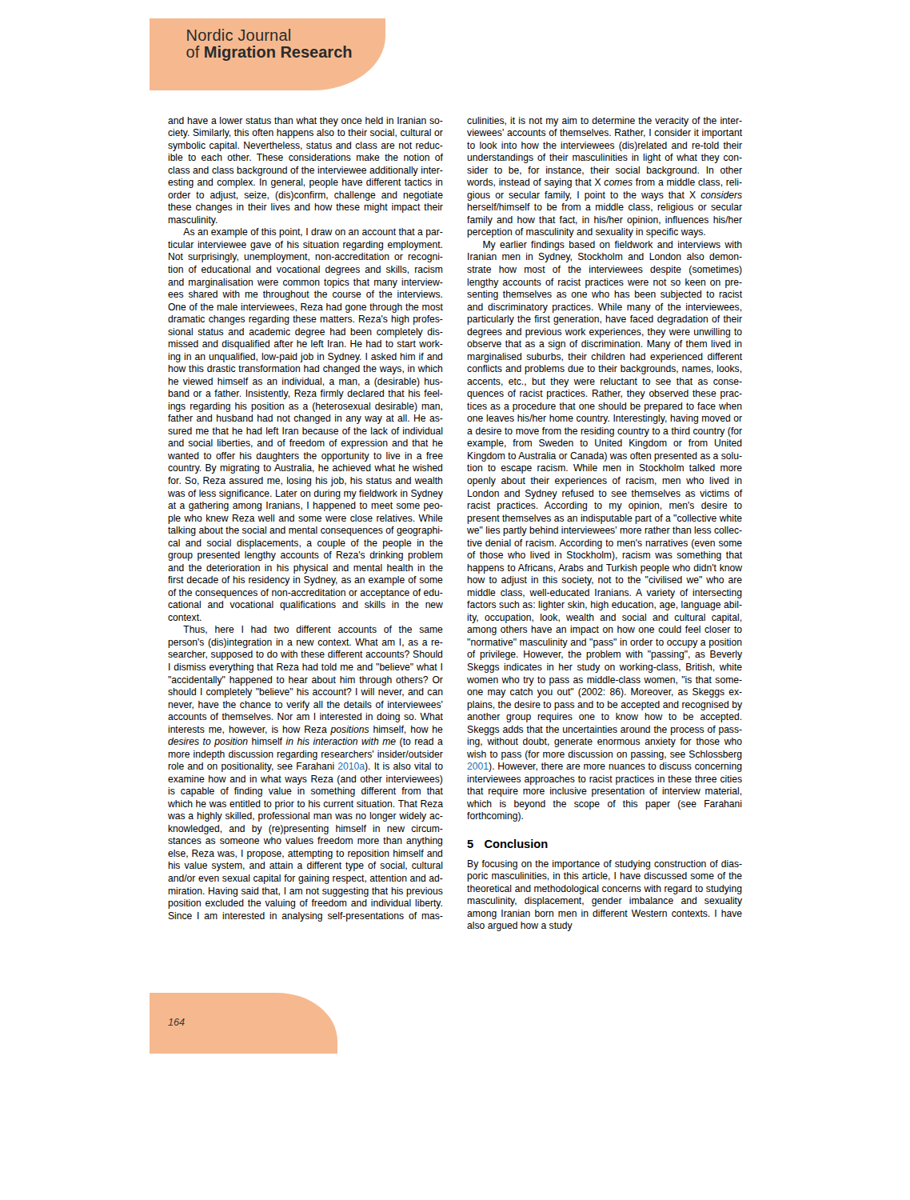Nordic Journal of Migration Research
and have a lower status than what they once held in Iranian society. Similarly, this often happens also to their social, cultural or symbolic capital. Nevertheless, status and class are not reducible to each other. These considerations make the notion of class and class background of the interviewee additionally interesting and complex. In general, people have different tactics in order to adjust, seize, (dis)confirm, challenge and negotiate these changes in their lives and how these might impact their masculinity.
As an example of this point, I draw on an account that a particular interviewee gave of his situation regarding employment. Not surprisingly, unemployment, non-accreditation or recognition of educational and vocational degrees and skills, racism and marginalisation were common topics that many interviewees shared with me throughout the course of the interviews. One of the male interviewees, Reza had gone through the most dramatic changes regarding these matters. Reza's high professional status and academic degree had been completely dismissed and disqualified after he left Iran. He had to start working in an unqualified, low-paid job in Sydney. I asked him if and how this drastic transformation had changed the ways, in which he viewed himself as an individual, a man, a (desirable) husband or a father. Insistently, Reza firmly declared that his feelings regarding his position as a (heterosexual desirable) man, father and husband had not changed in any way at all. He assured me that he had left Iran because of the lack of individual and social liberties, and of freedom of expression and that he wanted to offer his daughters the opportunity to live in a free country. By migrating to Australia, he achieved what he wished for. So, Reza assured me, losing his job, his status and wealth was of less significance. Later on during my fieldwork in Sydney at a gathering among Iranians, I happened to meet some people who knew Reza well and some were close relatives. While talking about the social and mental consequences of geographical and social displacements, a couple of the people in the group presented lengthy accounts of Reza's drinking problem and the deterioration in his physical and mental health in the first decade of his residency in Sydney, as an example of some of the consequences of non-accreditation or acceptance of educational and vocational qualifications and skills in the new context.
Thus, here I had two different accounts of the same person's (dis)integration in a new context. What am I, as a researcher, supposed to do with these different accounts? Should I dismiss everything that Reza had told me and "believe" what I "accidentally" happened to hear about him through others? Or should I completely "believe" his account? I will never, and can never, have the chance to verify all the details of interviewees' accounts of themselves. Nor am I interested in doing so. What interests me, however, is how Reza positions himself, how he desires to position himself in his interaction with me (to read a more indepth discussion regarding researchers' insider/outsider role and on positionality, see Farahani 2010a). It is also vital to examine how and in what ways Reza (and other interviewees) is capable of finding value in something different from that which he was entitled to prior to his current situation. That Reza was a highly skilled, professional man was no longer widely acknowledged, and by (re)presenting himself in new circumstances as someone who values freedom more than anything else, Reza was, I propose, attempting to reposition himself and his value system, and attain a different type of social, cultural and/or even sexual capital for gaining respect, attention and admiration. Having said that, I am not suggesting that his previous position excluded the valuing of freedom and individual liberty. Since I am interested in analysing self-presentations of masculinities, it is not my aim to determine the veracity of the interviewees' accounts of themselves. Rather, I consider it important to look into how the interviewees (dis)related and re-told their understandings of their masculinities in light of what they consider to be, for instance, their social background. In other words, instead of saying that X comes from a middle class, religious or secular family, I point to the ways that X considers herself/himself to be from a middle class, religious or secular family and how that fact, in his/her opinion, influences his/her perception of masculinity and sexuality in specific ways.
My earlier findings based on fieldwork and interviews with Iranian men in Sydney, Stockholm and London also demonstrate how most of the interviewees despite (sometimes) lengthy accounts of racist practices were not so keen on presenting themselves as one who has been subjected to racist and discriminatory practices. While many of the interviewees, particularly the first generation, have faced degradation of their degrees and previous work experiences, they were unwilling to observe that as a sign of discrimination. Many of them lived in marginalised suburbs, their children had experienced different conflicts and problems due to their backgrounds, names, looks, accents, etc., but they were reluctant to see that as consequences of racist practices. Rather, they observed these practices as a procedure that one should be prepared to face when one leaves his/her home country. Interestingly, having moved or a desire to move from the residing country to a third country (for example, from Sweden to United Kingdom or from United Kingdom to Australia or Canada) was often presented as a solution to escape racism. While men in Stockholm talked more openly about their experiences of racism, men who lived in London and Sydney refused to see themselves as victims of racist practices. According to my opinion, men's desire to present themselves as an indisputable part of a "collective white we" lies partly behind interviewees' more rather than less collective denial of racism. According to men's narratives (even some of those who lived in Stockholm), racism was something that happens to Africans, Arabs and Turkish people who didn't know how to adjust in this society, not to the "civilised we" who are middle class, well-educated Iranians. A variety of intersecting factors such as: lighter skin, high education, age, language ability, occupation, look, wealth and social and cultural capital, among others have an impact on how one could feel closer to "normative" masculinity and "pass" in order to occupy a position of privilege. However, the problem with "passing", as Beverly Skeggs indicates in her study on working-class, British, white women who try to pass as middle-class women, "is that someone may catch you out" (2002: 86). Moreover, as Skeggs explains, the desire to pass and to be accepted and recognised by another group requires one to know how to be accepted. Skeggs adds that the uncertainties around the process of passing, without doubt, generate enormous anxiety for those who wish to pass (for more discussion on passing, see Schlossberg 2001). However, there are more nuances to discuss concerning interviewees approaches to racist practices in these three cities that require more inclusive presentation of interview material, which is beyond the scope of this paper (see Farahani forthcoming).
5 Conclusion
By focusing on the importance of studying construction of diasporic masculinities, in this article, I have discussed some of the theoretical and methodological concerns with regard to studying masculinity, displacement, gender imbalance and sexuality among Iranian born men in different Western contexts. I have also argued how a study
164